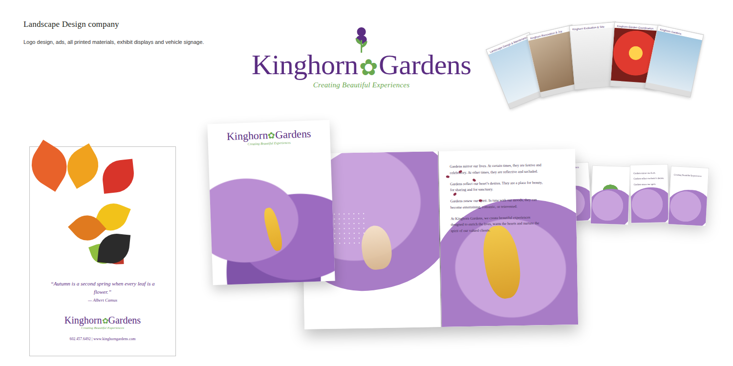Landscape Design company
Logo design, ads, all printed materials, exhibit displays and vehicle signage.
Kinghorn✿Gardens
Creating Beautiful Experiences
Landscape Design & Maintenance
Kinghorn Renovation & Joy
Kinghorn Evaluation & Site
Kinghorn Garden Coordination
Kinghorn Gardens
“Autumn is a second spring when every leaf is a flower.”
— Albert Camus
Kinghorn✿Gardens
Creating Beautiful Experiences
602.457.6492 | www.kinghorngardens.com
Kinghorn✿Gardens
Creating Beautiful Experiences
Gardens mirror our lives. At certain times, they are festive and celebratory. At other times, they are reflective and secluded.
Gardens reflect our heart’s desires. They are a place for beauty, for sharing and for sanctuary.
Gardens renew our spirit. In tune with our moods, they can become entertaining, romantic, or reinvented.
At Kinghorn Gardens, we create beautiful experiences designed to enrich the lives, warm the hearts and nurture the spirit of our valued clients.
Kinghorn Gardens
Gardens mirror our lives.
Gardens reflect our heart’s desires.
Gardens renew our spirit.
Creating Beautiful Experiences
Portfolio page showing Kinghorn Gardens branding: logo, tagline “Creating Beautiful Experiences,” a fanned set of brochure covers, a print advertisement quoting Albert Camus, a brochure cover with interior spread, and an accordion-fold pop-up booklet.